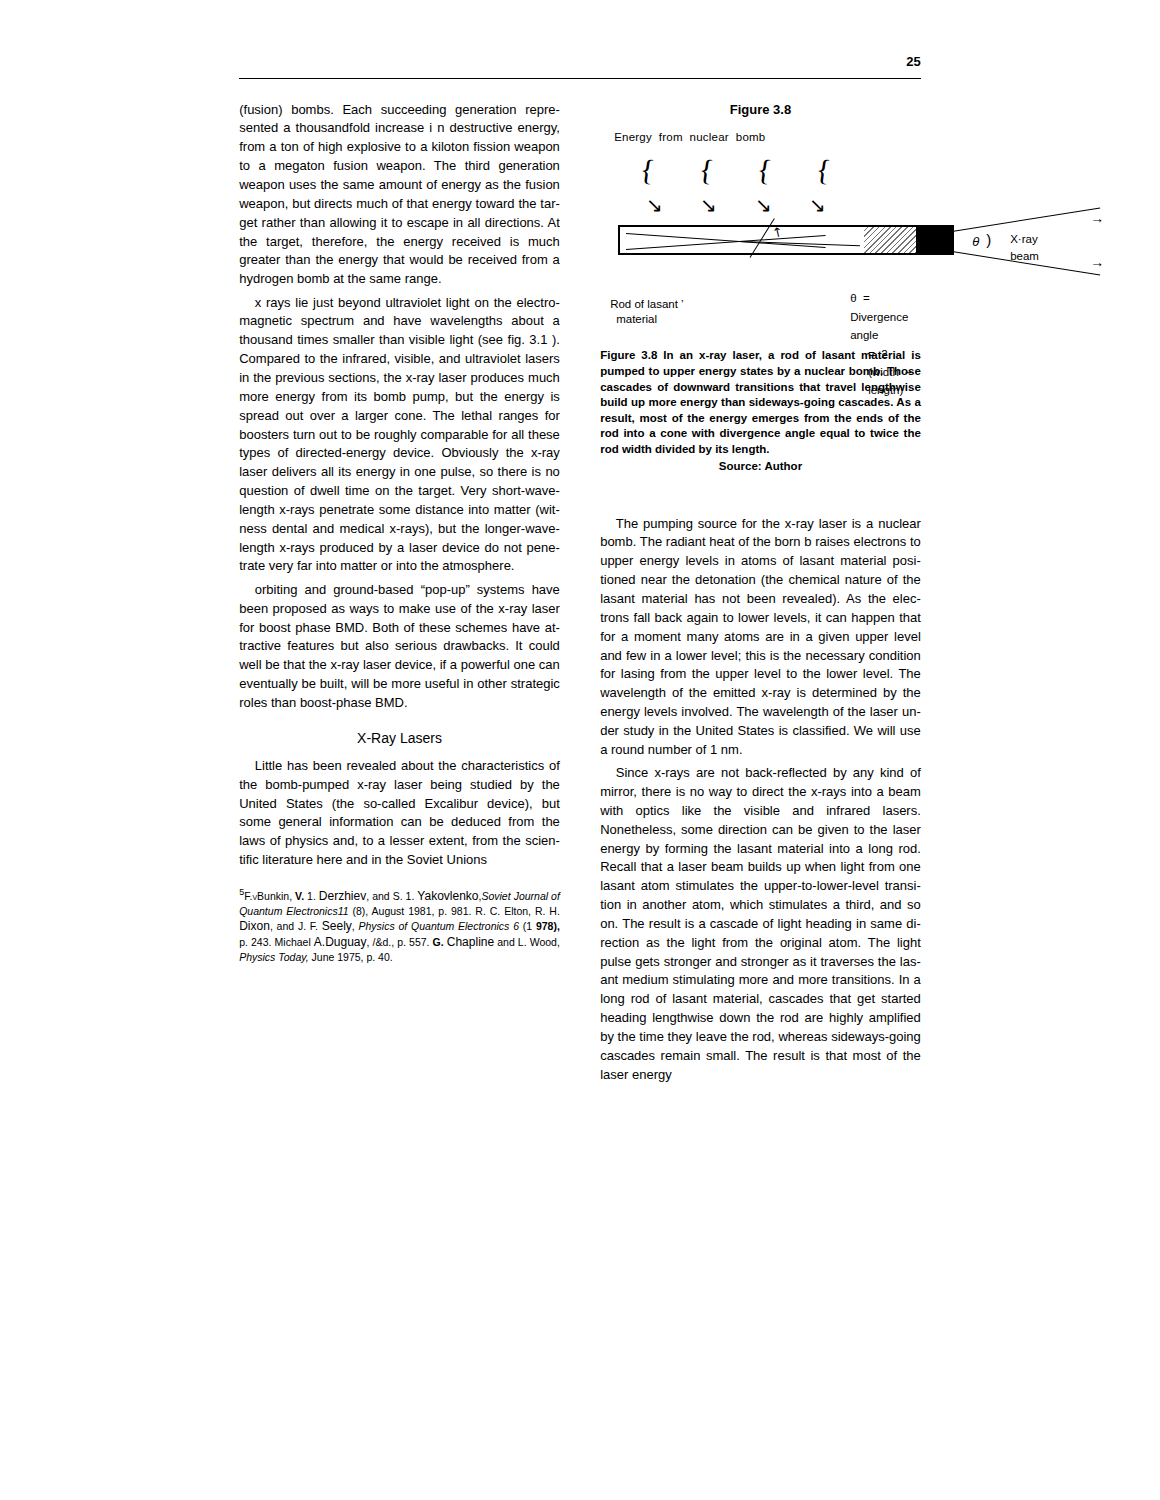25
(fusion) bombs. Each succeeding generation represented a thousandfold increase i n destructive energy, from a ton of high explosive to a kiloton fission weapon to a megaton fusion weapon. The third generation weapon uses the same amount of energy as the fusion weapon, but directs much of that energy toward the target rather than allowing it to escape in all directions. At the target, therefore, the energy received is much greater than the energy that would be received from a hydrogen bomb at the same range.
x rays lie just beyond ultraviolet light on the electromagnetic spectrum and have wavelengths about a thousand times smaller than visible light (see fig. 3.1 ). Compared to the infrared, visible, and ultraviolet lasers in the previous sections, the x-ray laser produces much more energy from its bomb pump, but the energy is spread out over a larger cone. The lethal ranges for boosters turn out to be roughly comparable for all these types of directed-energy device. Obviously the x-ray laser delivers all its energy in one pulse, so there is no question of dwell time on the target. Very short-wavelength x-rays penetrate some distance into matter (witness dental and medical x-rays), but the longer-wavelength x-rays produced by a laser device do not penetrate very far into matter or into the atmosphere.
orbiting and ground-based “pop-up” systems have been proposed as ways to make use of the x-ray laser for boost phase BMD. Both of these schemes have attractive features but also serious drawbacks. It could well be that the x-ray laser device, if a powerful one can eventually be built, will be more useful in other strategic roles than boost-phase BMD.
X-Ray Lasers
Little has been revealed about the characteristics of the bomb-pumped x-ray laser being studied by the United States (the so-called Excalibur device), but some general information can be deduced from the laws of physics and, to a lesser extent, from the scientific literature here and in the Soviet Unions
5F.v Bunkin, V. 1. Derzhiev, and S. 1. Yakovlenko,Soviet Journal of Quantum Electronics11 (8), August 1981, p. 981. R. C. Elton, R. H. Dixon, and J. F. Seely, Physics of Quantum Electronics 6 (1 978), p. 243. Michael A. Duguay, /&d., p. 557. G. Chapline and L. Wood, Physics Today, June 1975, p. 40.
Figure 3.8
Energy from nuclear bomb
{{{{
↘↘↘↘
→
→
θ
)
X·ray beam
↗
Rod of lasant ’ material
θ = Divergence angle = 2 (width − length)
Figure 3.8 In an x-ray laser, a rod of lasant material is pumped to upper energy states by a nuclear bomb. Those cascades of downward transitions that travel lengthwise build up more energy than sideways-going cascades. As a result, most of the energy emerges from the ends of the rod into a cone with divergence angle equal to twice the rod width divided by its length. Source: Author
The pumping source for the x-ray laser is a nuclear bomb. The radiant heat of the born b raises electrons to upper energy levels in atoms of lasant material positioned near the detonation (the chemical nature of the lasant material has not been revealed). As the electrons fall back again to lower levels, it can happen that for a moment many atoms are in a given upper level and few in a lower level; this is the necessary condition for lasing from the upper level to the lower level. The wavelength of the emitted x-ray is determined by the energy levels involved. The wavelength of the laser under study in the United States is classified. We will use a round number of 1 nm.
Since x-rays are not back-reflected by any kind of mirror, there is no way to direct the x-rays into a beam with optics like the visible and infrared lasers. Nonetheless, some direction can be given to the laser energy by forming the lasant material into a long rod. Recall that a laser beam builds up when light from one lasant atom stimulates the upper-to-lower-level transition in another atom, which stimulates a third, and so on. The result is a cascade of light heading in same direction as the light from the original atom. The light pulse gets stronger and stronger as it traverses the lasant medium stimulating more and more transitions. In a long rod of lasant material, cascades that get started heading lengthwise down the rod are highly amplified by the time they leave the rod, whereas sideways-going cascades remain small. The result is that most of the laser energy